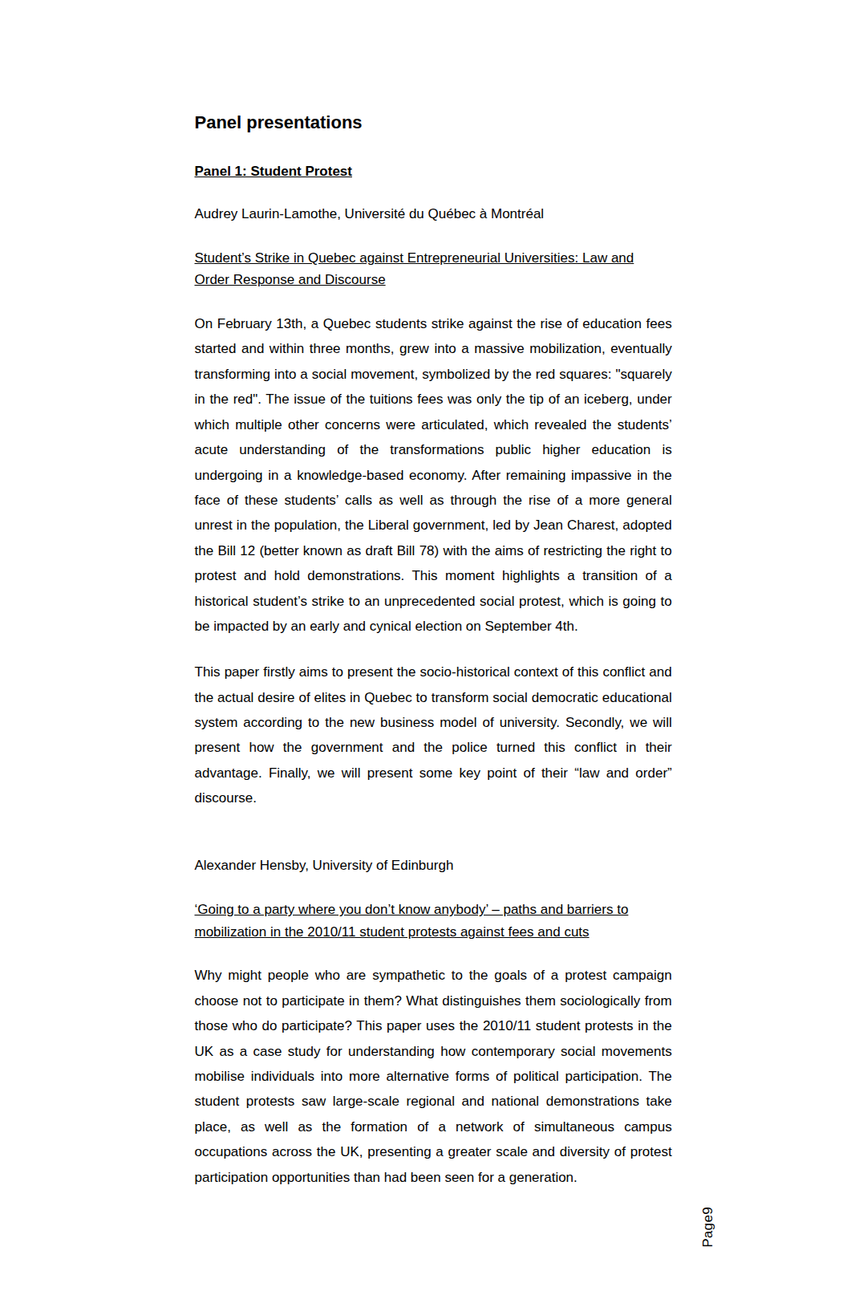Panel presentations
Panel 1: Student Protest
Audrey Laurin-Lamothe, Université du Québec à Montréal
Student’s Strike in Quebec against Entrepreneurial Universities: Law and Order Response and Discourse
On February 13th, a Quebec students strike against the rise of education fees started and within three months, grew into a massive mobilization, eventually transforming into a social movement, symbolized by the red squares: "squarely in the red". The issue of the tuitions fees was only the tip of an iceberg, under which multiple other concerns were articulated, which revealed the students’ acute understanding of the transformations public higher education is undergoing in a knowledge-based economy. After remaining impassive in the face of these students’ calls as well as through the rise of a more general unrest in the population, the Liberal government, led by Jean Charest, adopted the Bill 12 (better known as draft Bill 78) with the aims of restricting the right to protest and hold demonstrations. This moment highlights a transition of a historical student’s strike to an unprecedented social protest, which is going to be impacted by an early and cynical election on September 4th.
This paper firstly aims to present the socio-historical context of this conflict and the actual desire of elites in Quebec to transform social democratic educational system according to the new business model of university. Secondly, we will present how the government and the police turned this conflict in their advantage. Finally, we will present some key point of their “law and order” discourse.
Alexander Hensby, University of Edinburgh
‘Going to a party where you don’t know anybody’ – paths and barriers to mobilization in the 2010/11 student protests against fees and cuts
Why might people who are sympathetic to the goals of a protest campaign choose not to participate in them? What distinguishes them sociologically from those who do participate? This paper uses the 2010/11 student protests in the UK as a case study for understanding how contemporary social movements mobilise individuals into more alternative forms of political participation. The student protests saw large-scale regional and national demonstrations take place, as well as the formation of a network of simultaneous campus occupations across the UK, presenting a greater scale and diversity of protest participation opportunities than had been seen for a generation.
Page9